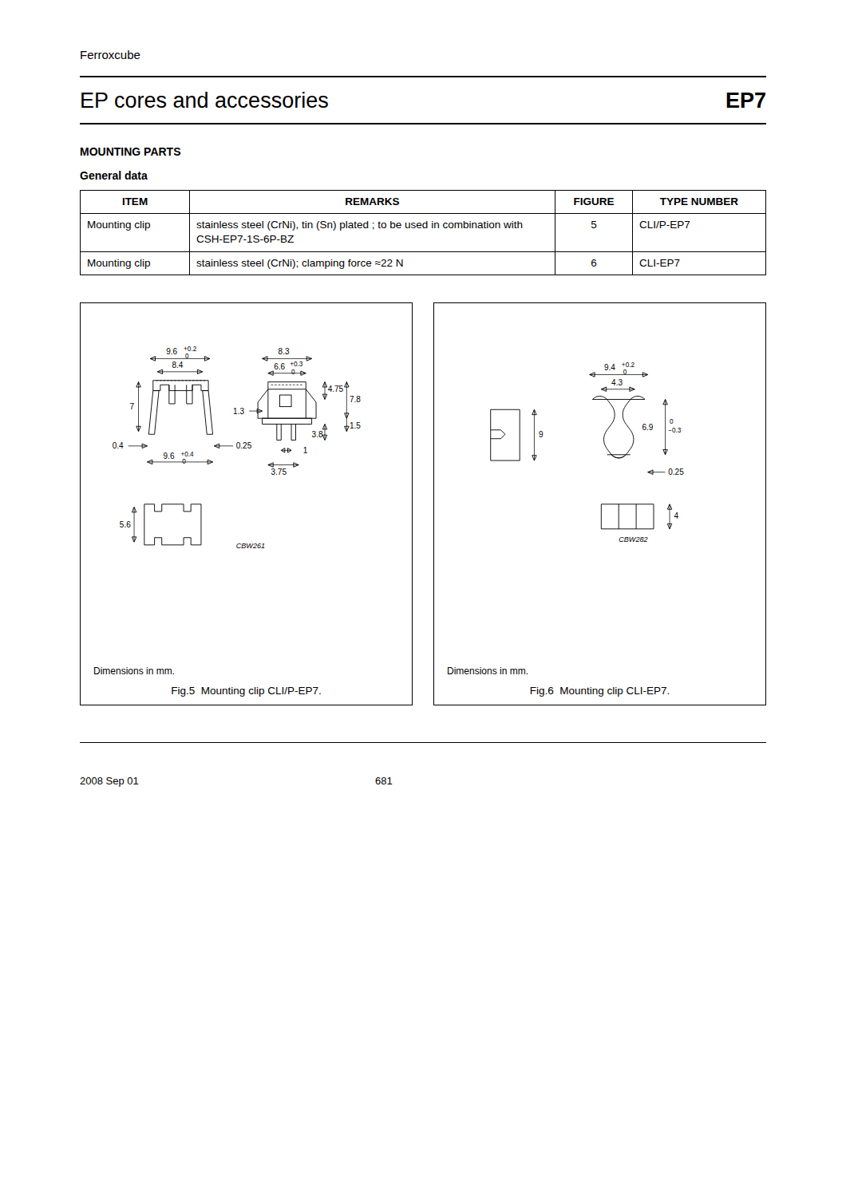Ferroxcube
EP cores and accessories
EP7
MOUNTING PARTS
General data
| ITEM | REMARKS | FIGURE | TYPE NUMBER |
| --- | --- | --- | --- |
| Mounting clip | stainless steel (CrNi), tin (Sn) plated ; to be used in combination with CSH-EP7-1S-6P-BZ | 5 | CLI/P-EP7 |
| Mounting clip | stainless steel (CrNi); clamping force ≈22 N | 6 | CLI-EP7 |
9.6 +0.2 0 8.4 7 0.4 0.25 9.6 +0.4 0 8.3 6.6 +0.3 0 4.75 7.8 1.5 1.3 3.8 1 3.75 5.6 CBW261
Dimensions in mm.
Fig.5 Mounting clip CLI/P-EP7.
9 9.4 +0.2 0 4.3 6.9 0 −0.3 0.25 4 CBW282
Dimensions in mm.
Fig.6 Mounting clip CLI-EP7.
2008 Sep 01
681